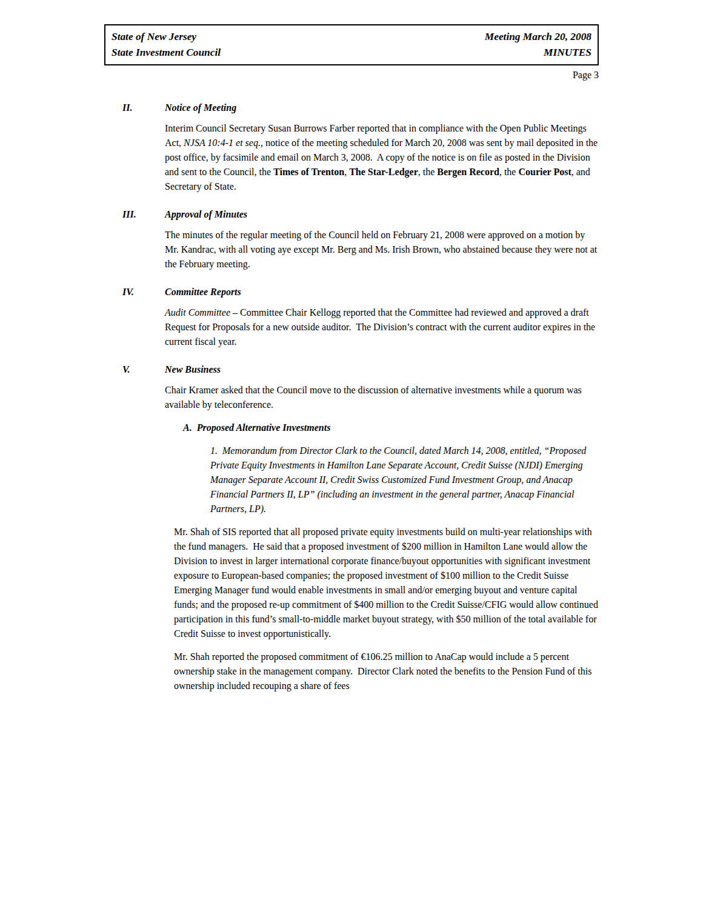State of New Jersey Meeting March 20, 2008
State Investment Council MINUTES
Page 3
II. Notice of Meeting
Interim Council Secretary Susan Burrows Farber reported that in compliance with the Open Public Meetings Act, NJSA 10:4-1 et seq., notice of the meeting scheduled for March 20, 2008 was sent by mail deposited in the post office, by facsimile and email on March 3, 2008. A copy of the notice is on file as posted in the Division and sent to the Council, the Times of Trenton, The Star-Ledger, the Bergen Record, the Courier Post, and Secretary of State.
III. Approval of Minutes
The minutes of the regular meeting of the Council held on February 21, 2008 were approved on a motion by Mr. Kandrac, with all voting aye except Mr. Berg and Ms. Irish Brown, who abstained because they were not at the February meeting.
IV. Committee Reports
Audit Committee – Committee Chair Kellogg reported that the Committee had reviewed and approved a draft Request for Proposals for a new outside auditor. The Division’s contract with the current auditor expires in the current fiscal year.
V. New Business
Chair Kramer asked that the Council move to the discussion of alternative investments while a quorum was available by teleconference.
A. Proposed Alternative Investments
1. Memorandum from Director Clark to the Council, dated March 14, 2008, entitled, “Proposed Private Equity Investments in Hamilton Lane Separate Account, Credit Suisse (NJDI) Emerging Manager Separate Account II, Credit Swiss Customized Fund Investment Group, and Anacap Financial Partners II, LP” (including an investment in the general partner, Anacap Financial Partners, LP).
Mr. Shah of SIS reported that all proposed private equity investments build on multi-year relationships with the fund managers. He said that a proposed investment of $200 million in Hamilton Lane would allow the Division to invest in larger international corporate finance/buyout opportunities with significant investment exposure to European-based companies; the proposed investment of $100 million to the Credit Suisse Emerging Manager fund would enable investments in small and/or emerging buyout and venture capital funds; and the proposed re-up commitment of $400 million to the Credit Suisse/CFIG would allow continued participation in this fund’s small-to-middle market buyout strategy, with $50 million of the total available for Credit Suisse to invest opportunistically.
Mr. Shah reported the proposed commitment of €106.25 million to AnaCap would include a 5 percent ownership stake in the management company. Director Clark noted the benefits to the Pension Fund of this ownership included recouping a share of fees